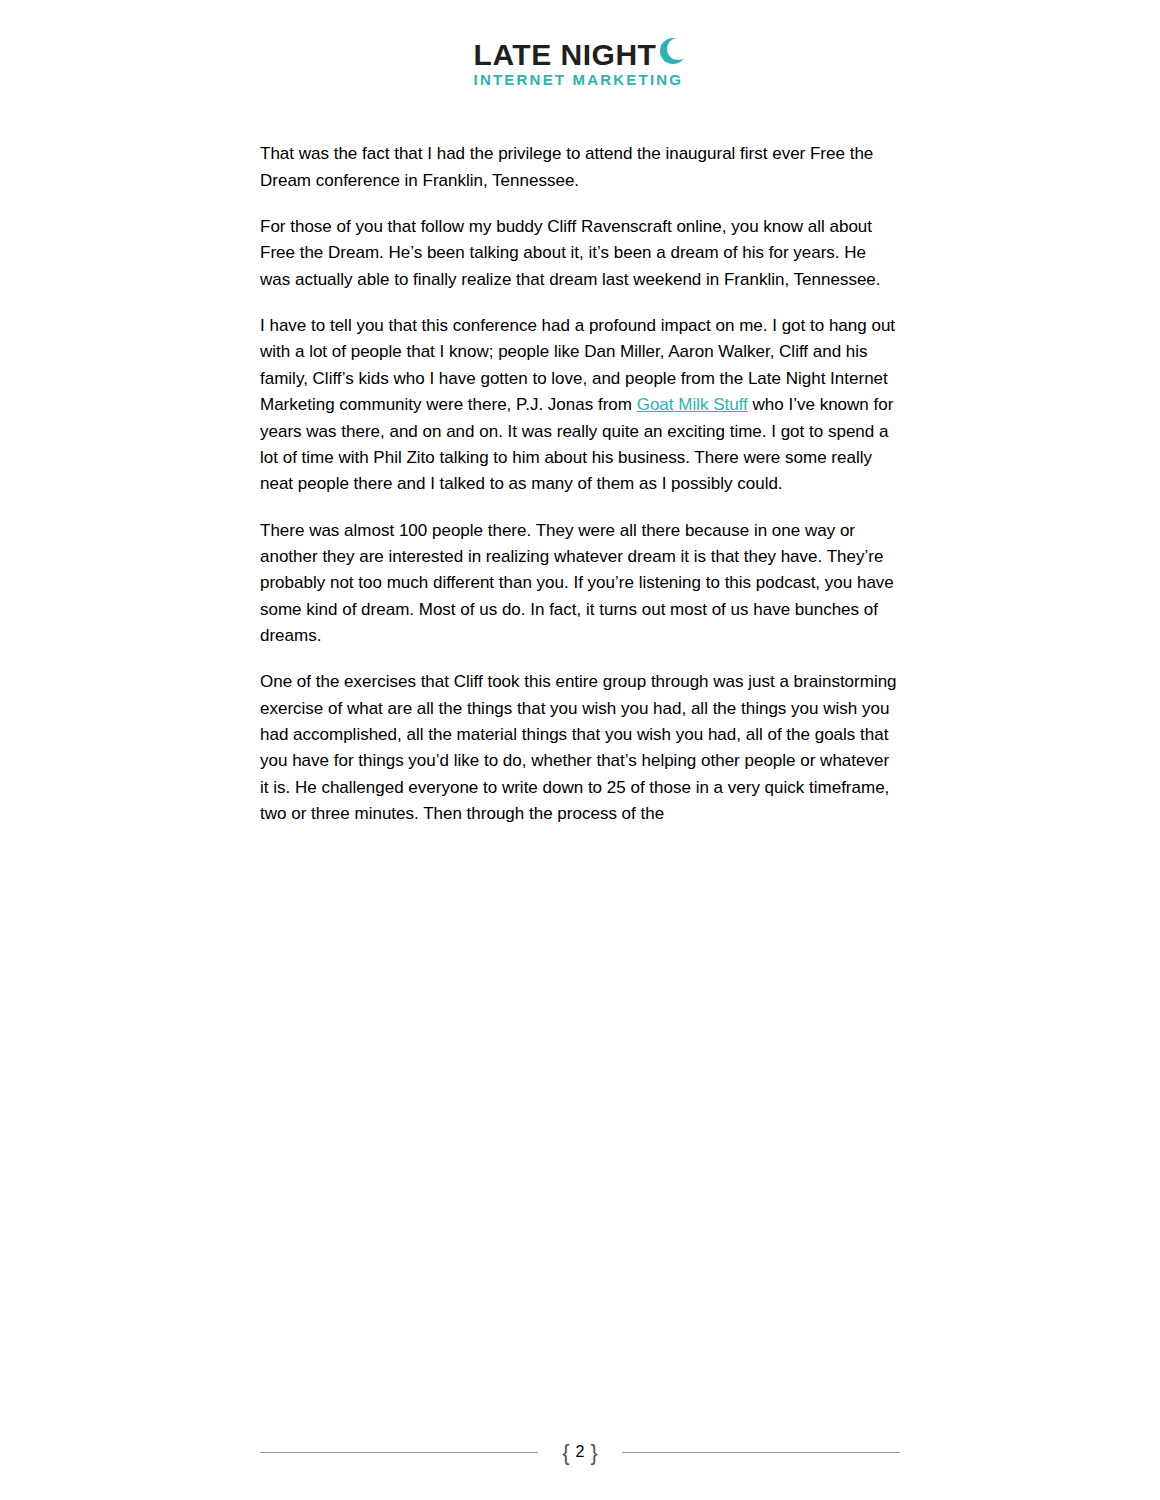LATE NIGHT
INTERNET MARKETING
That was the fact that I had the privilege to attend the inaugural first ever Free the Dream conference in Franklin, Tennessee.
For those of you that follow my buddy Cliff Ravenscraft online, you know all about Free the Dream. He’s been talking about it, it’s been a dream of his for years. He was actually able to finally realize that dream last weekend in Franklin, Tennessee.
I have to tell you that this conference had a profound impact on me. I got to hang out with a lot of people that I know; people like Dan Miller, Aaron Walker, Cliff and his family, Cliff’s kids who I have gotten to love, and people from the Late Night Internet Marketing community were there, P.J. Jonas from Goat Milk Stuff who I’ve known for years was there, and on and on. It was really quite an exciting time. I got to spend a lot of time with Phil Zito talking to him about his business. There were some really neat people there and I talked to as many of them as I possibly could.
There was almost 100 people there. They were all there because in one way or another they are interested in realizing whatever dream it is that they have. They’re probably not too much different than you. If you’re listening to this podcast, you have some kind of dream. Most of us do. In fact, it turns out most of us have bunches of dreams.
One of the exercises that Cliff took this entire group through was just a brainstorming exercise of what are all the things that you wish you had, all the things you wish you had accomplished, all the material things that you wish you had, all of the goals that you have for things you’d like to do, whether that’s helping other people or whatever it is. He challenged everyone to write down to 25 of those in a very quick timeframe, two or three minutes. Then through the process of the
{2}